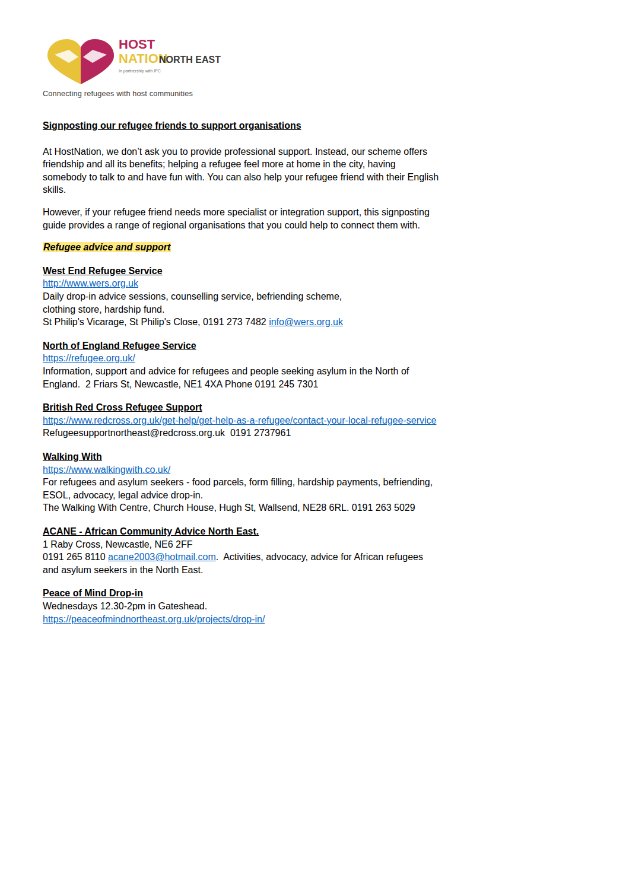HOST NATION NORTH EAST In partnership with IPC
Connecting refugees with host communities
Signposting our refugee friends to support organisations
At HostNation, we don’t ask you to provide professional support. Instead, our scheme offers friendship and all its benefits; helping a refugee feel more at home in the city, having somebody to talk to and have fun with. You can also help your refugee friend with their English skills.
However, if your refugee friend needs more specialist or integration support, this signposting guide provides a range of regional organisations that you could help to connect them with.
Refugee advice and support
West End Refugee Service http://www.wers.org.uk
Daily drop-in advice sessions, counselling service, befriending scheme,
clothing store, hardship fund.
St Philip's Vicarage, St Philip's Close, 0191 273 7482 info@wers.org.uk
North of England Refugee Service https://refugee.org.uk/
Information, support and advice for refugees and people seeking asylum in the North of England. 2 Friars St, Newcastle, NE1 4XA Phone 0191 245 7301
British Red Cross Refugee Support https://www.redcross.org.uk/get-help/get-help-as-a-refugee/contact-your-local-refugee-service Refugeesupportnortheast@redcross.org.uk 0191 2737961
Walking With https://www.walkingwith.co.uk/
For refugees and asylum seekers - food parcels, form filling, hardship payments, befriending, ESOL, advocacy, legal advice drop-in.
The Walking With Centre, Church House, Hugh St, Wallsend, NE28 6RL. 0191 263 5029
ACANE - African Community Advice North East. 1 Raby Cross, Newcastle, NE6 2FF
0191 265 8110 acane2003@hotmail.com. Activities, advocacy, advice for African refugees and asylum seekers in the North East.
Peace of Mind Drop-in Wednesdays 12.30-2pm in Gateshead.
https://peaceofmindnortheast.org.uk/projects/drop-in/